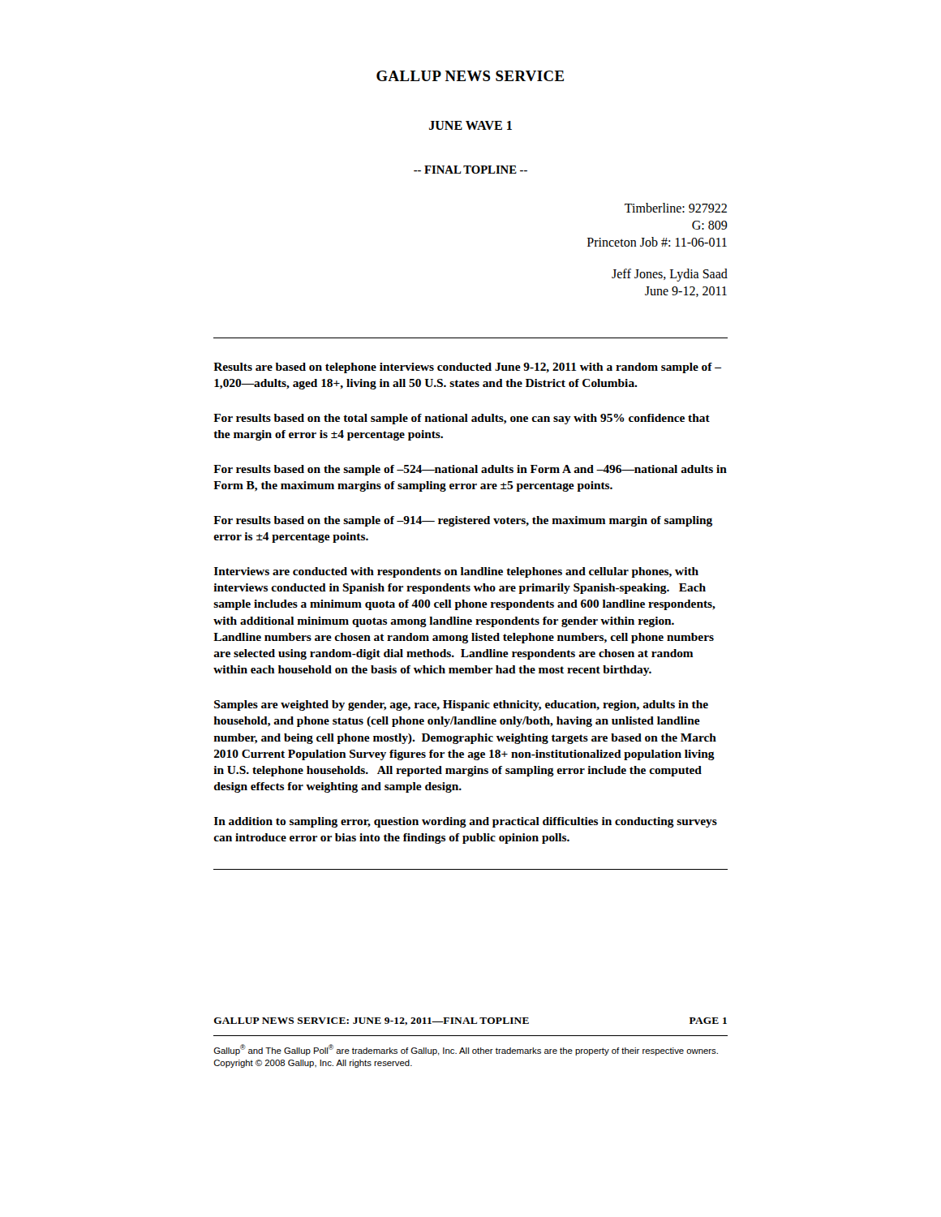GALLUP NEWS SERVICE
JUNE WAVE 1
-- FINAL TOPLINE --
Timberline: 927922
G: 809
Princeton Job #: 11-06-011
Jeff Jones, Lydia Saad
June 9-12, 2011
Results are based on telephone interviews conducted June 9-12, 2011 with a random sample of –1,020—adults, aged 18+, living in all 50 U.S. states and the District of Columbia.
For results based on the total sample of national adults, one can say with 95% confidence that the margin of error is ±4 percentage points.
For results based on the sample of –524—national adults in Form A and –496—national adults in Form B, the maximum margins of sampling error are ±5 percentage points.
For results based on the sample of –914— registered voters, the maximum margin of sampling error is ±4 percentage points.
Interviews are conducted with respondents on landline telephones and cellular phones, with interviews conducted in Spanish for respondents who are primarily Spanish-speaking. Each sample includes a minimum quota of 400 cell phone respondents and 600 landline respondents, with additional minimum quotas among landline respondents for gender within region. Landline numbers are chosen at random among listed telephone numbers, cell phone numbers are selected using random-digit dial methods. Landline respondents are chosen at random within each household on the basis of which member had the most recent birthday.
Samples are weighted by gender, age, race, Hispanic ethnicity, education, region, adults in the household, and phone status (cell phone only/landline only/both, having an unlisted landline number, and being cell phone mostly). Demographic weighting targets are based on the March 2010 Current Population Survey figures for the age 18+ non-institutionalized population living in U.S. telephone households. All reported margins of sampling error include the computed design effects for weighting and sample design.
In addition to sampling error, question wording and practical difficulties in conducting surveys can introduce error or bias into the findings of public opinion polls.
GALLUP NEWS SERVICE: JUNE 9-12, 2011—FINAL TOPLINE PAGE 1
Gallup® and The Gallup Poll® are trademarks of Gallup, Inc. All other trademarks are the property of their respective owners.
Copyright © 2008 Gallup, Inc. All rights reserved.